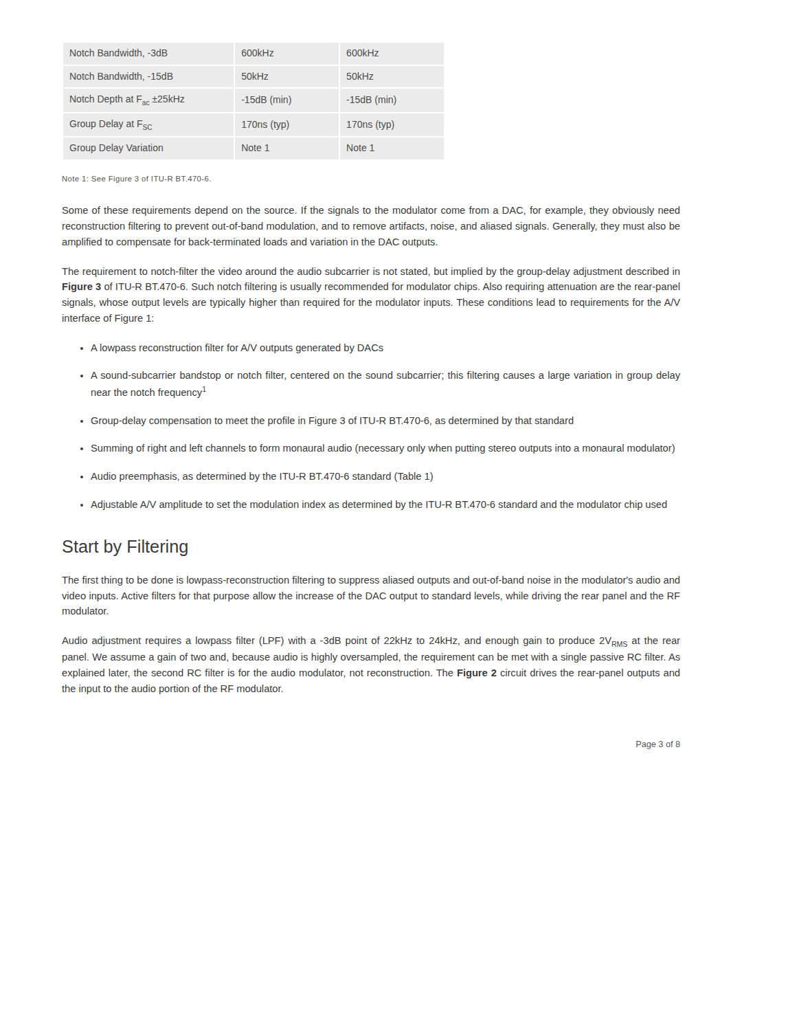| Notch Bandwidth, -3dB | 600kHz | 600kHz |
| Notch Bandwidth, -15dB | 50kHz | 50kHz |
| Notch Depth at F ac ±25kHz | -15dB (min) | -15dB (min) |
| Group Delay at F SC | 170ns (typ) | 170ns (typ) |
| Group Delay Variation | Note 1 | Note 1 |
Note 1: See Figure 3 of ITU-R BT.470-6.
Some of these requirements depend on the source. If the signals to the modulator come from a DAC, for example, they obviously need reconstruction filtering to prevent out-of-band modulation, and to remove artifacts, noise, and aliased signals. Generally, they must also be amplified to compensate for back-terminated loads and variation in the DAC outputs.
The requirement to notch-filter the video around the audio subcarrier is not stated, but implied by the group-delay adjustment described in Figure 3 of ITU-R BT.470-6. Such notch filtering is usually recommended for modulator chips. Also requiring attenuation are the rear-panel signals, whose output levels are typically higher than required for the modulator inputs. These conditions lead to requirements for the A/V interface of Figure 1:
A lowpass reconstruction filter for A/V outputs generated by DACs
A sound-subcarrier bandstop or notch filter, centered on the sound subcarrier; this filtering causes a large variation in group delay near the notch frequency1
Group-delay compensation to meet the profile in Figure 3 of ITU-R BT.470-6, as determined by that standard
Summing of right and left channels to form monaural audio (necessary only when putting stereo outputs into a monaural modulator)
Audio preemphasis, as determined by the ITU-R BT.470-6 standard (Table 1)
Adjustable A/V amplitude to set the modulation index as determined by the ITU-R BT.470-6 standard and the modulator chip used
Start by Filtering
The first thing to be done is lowpass-reconstruction filtering to suppress aliased outputs and out-of-band noise in the modulator's audio and video inputs. Active filters for that purpose allow the increase of the DAC output to standard levels, while driving the rear panel and the RF modulator.
Audio adjustment requires a lowpass filter (LPF) with a -3dB point of 22kHz to 24kHz, and enough gain to produce 2VRMS at the rear panel. We assume a gain of two and, because audio is highly oversampled, the requirement can be met with a single passive RC filter. As explained later, the second RC filter is for the audio modulator, not reconstruction. The Figure 2 circuit drives the rear-panel outputs and the input to the audio portion of the RF modulator.
Page 3 of 8